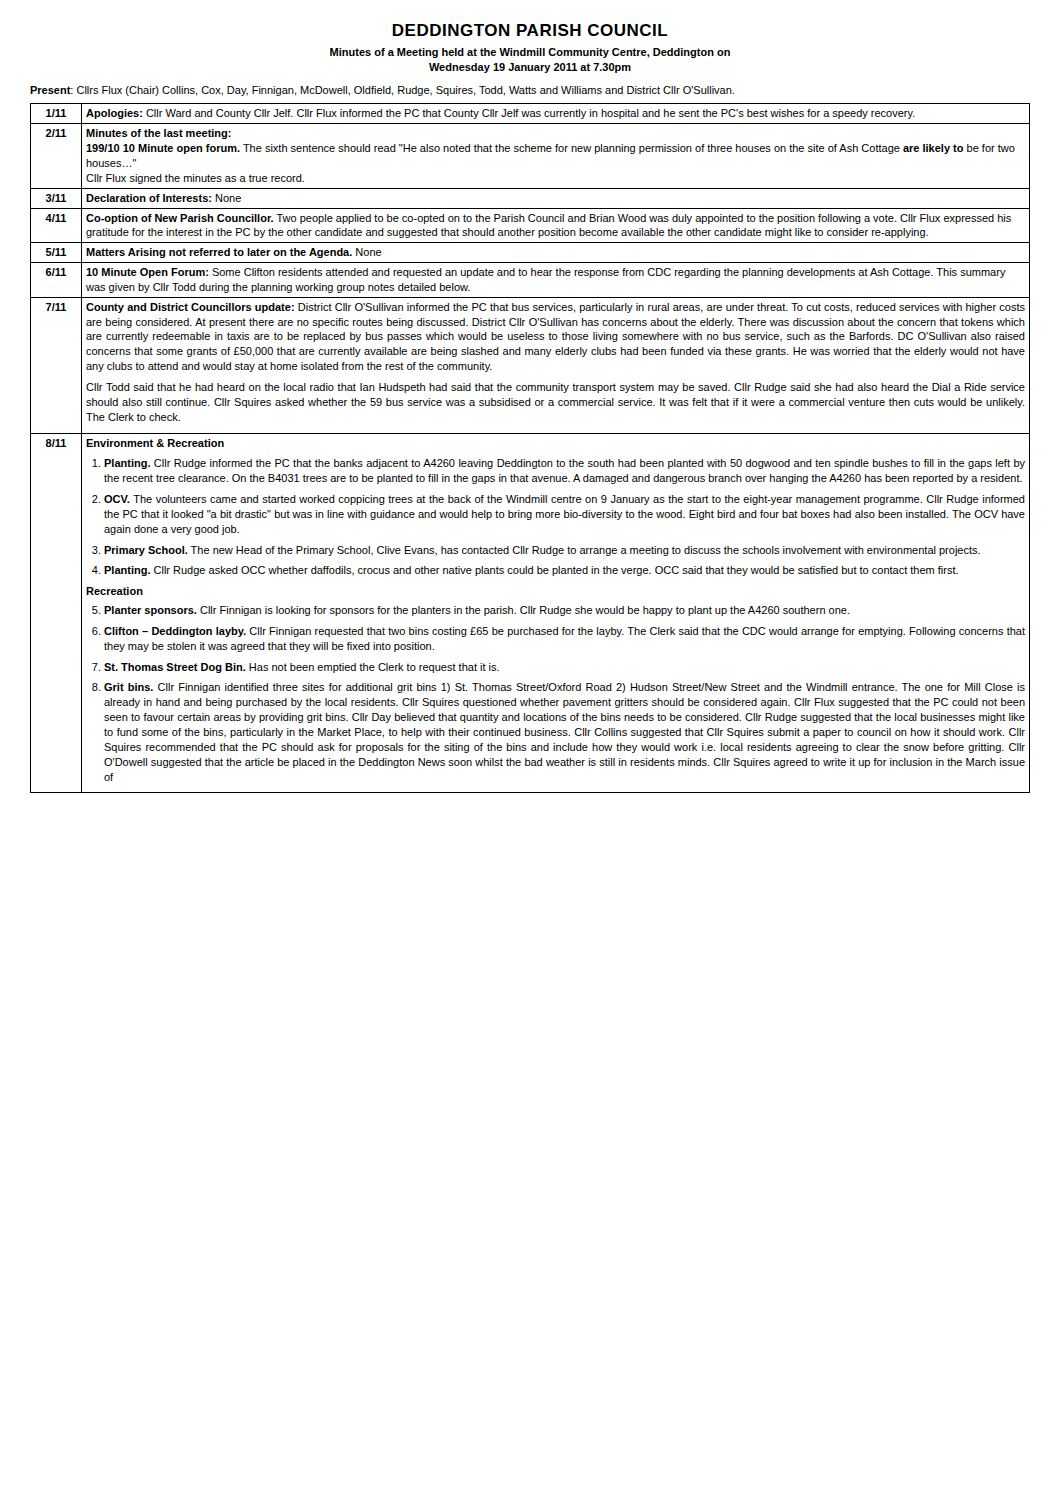DEDDINGTON PARISH COUNCIL
Minutes of a Meeting held at the Windmill Community Centre, Deddington on
Wednesday 19 January 2011 at 7.30pm
Present: Cllrs Flux (Chair) Collins, Cox, Day, Finnigan, McDowell, Oldfield, Rudge, Squires, Todd, Watts and Williams and District Cllr O'Sullivan.
| 1/11 | Apologies: Cllr Ward and County Cllr Jelf. Cllr Flux informed the PC that County Cllr Jelf was currently in hospital and he sent the PC's best wishes for a speedy recovery. |
| 2/11 | Minutes of the last meeting: 199/10 10 Minute open forum. The sixth sentence should read "He also noted that the scheme for new planning permission of three houses on the site of Ash Cottage are likely to be for two houses…" Cllr Flux signed the minutes as a true record. |
| 3/11 | Declaration of Interests: None |
| 4/11 | Co-option of New Parish Councillor. Two people applied to be co-opted on to the Parish Council and Brian Wood was duly appointed to the position following a vote. Cllr Flux expressed his gratitude for the interest in the PC by the other candidate and suggested that should another position become available the other candidate might like to consider re-applying. |
| 5/11 | Matters Arising not referred to later on the Agenda. None |
| 6/11 | 10 Minute Open Forum: Some Clifton residents attended and requested an update and to hear the response from CDC regarding the planning developments at Ash Cottage. This summary was given by Cllr Todd during the planning working group notes detailed below. |
| 7/11 | County and District Councillors update: District Cllr O'Sullivan informed the PC that bus services, particularly in rural areas, are under threat. To cut costs, reduced services with higher costs are being considered. At present there are no specific routes being discussed. District Cllr O'Sullivan has concerns about the elderly. There was discussion about the concern that tokens which are currently redeemable in taxis are to be replaced by bus passes which would be useless to those living somewhere with no bus service, such as the Barfords. DC O'Sullivan also raised concerns that some grants of £50,000 that are currently available are being slashed and many elderly clubs had been funded via these grants. He was worried that the elderly would not have any clubs to attend and would stay at home isolated from the rest of the community. Cllr Todd said that he had heard on the local radio that Ian Hudspeth had said that the community transport system may be saved. Cllr Rudge said she had also heard the Dial a Ride service should also still continue. Cllr Squires asked whether the 59 bus service was a subsidised or a commercial service. It was felt that if it were a commercial venture then cuts would be unlikely. The Clerk to check. |
| 8/11 | Environment & Recreation Planting. Cllr Rudge informed the PC that the banks adjacent to A4260 leaving Deddington to the south had been planted with 50 dogwood and ten spindle bushes to fill in the gaps left by the recent tree clearance. On the B4031 trees are to be planted to fill in the gaps in that avenue. A damaged and dangerous branch over hanging the A4260 has been reported by a resident. OCV. The volunteers came and started worked coppicing trees at the back of the Windmill centre on 9 January as the start to the eight-year management programme. Cllr Rudge informed the PC that it looked "a bit drastic" but was in line with guidance and would help to bring more bio-diversity to the wood. Eight bird and four bat boxes had also been installed. The OCV have again done a very good job. Primary School. The new Head of the Primary School, Clive Evans, has contacted Cllr Rudge to arrange a meeting to discuss the schools involvement with environmental projects. Planting. Cllr Rudge asked OCC whether daffodils, crocus and other native plants could be planted in the verge. OCC said that they would be satisfied but to contact them first. Recreation Planter sponsors. Cllr Finnigan is looking for sponsors for the planters in the parish. Cllr Rudge she would be happy to plant up the A4260 southern one. Clifton – Deddington layby. Cllr Finnigan requested that two bins costing £65 be purchased for the layby. The Clerk said that the CDC would arrange for emptying. Following concerns that they may be stolen it was agreed that they will be fixed into position. St. Thomas Street Dog Bin. Has not been emptied the Clerk to request that it is. Grit bins. Cllr Finnigan identified three sites for additional grit bins 1) St. Thomas Street/Oxford Road 2) Hudson Street/New Street and the Windmill entrance. The one for Mill Close is already in hand and being purchased by the local residents. Cllr Squires questioned whether pavement gritters should be considered again. Cllr Flux suggested that the PC could not been seen to favour certain areas by providing grit bins. Cllr Day believed that quantity and locations of the bins needs to be considered. Cllr Rudge suggested that the local businesses might like to fund some of the bins, particularly in the Market Place, to help with their continued business. Cllr Collins suggested that Cllr Squires submit a paper to council on how it should work. Cllr Squires recommended that the PC should ask for proposals for the siting of the bins and include how they would work i.e. local residents agreeing to clear the snow before gritting. Cllr O'Dowell suggested that the article be placed in the Deddington News soon whilst the bad weather is still in residents minds. Cllr Squires agreed to write it up for inclusion in the March issue of |